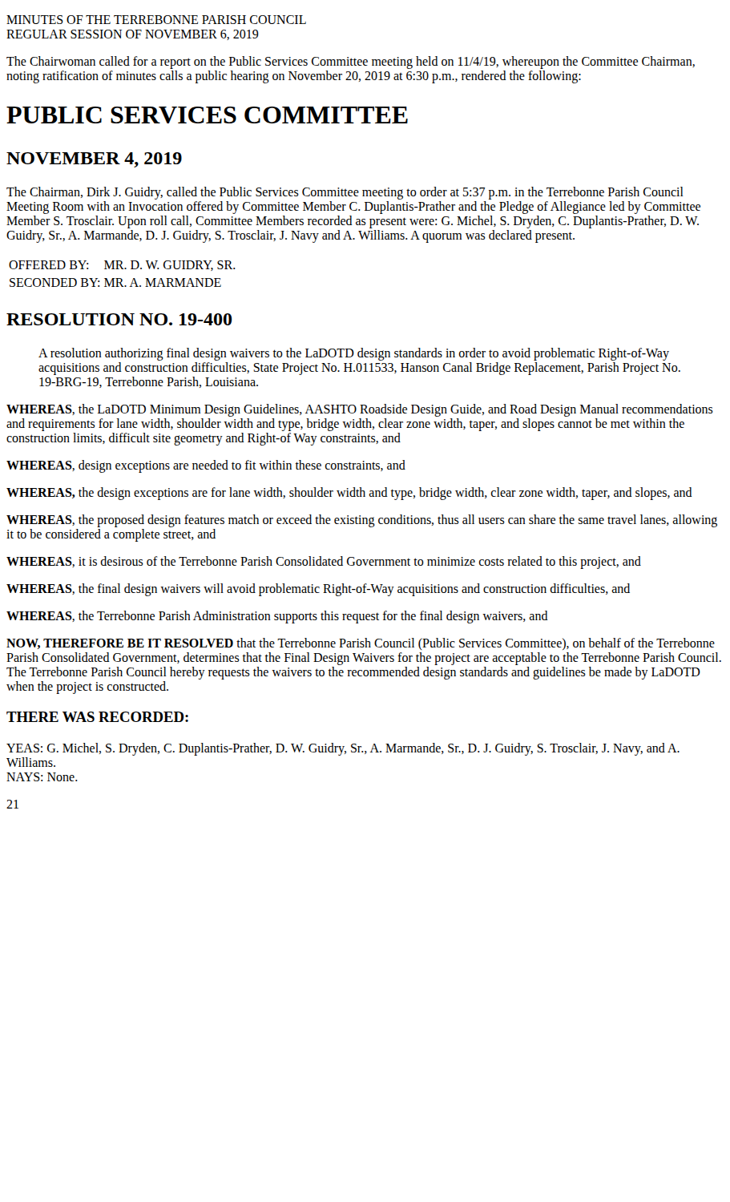MINUTES OF THE TERREBONNE PARISH COUNCIL
REGULAR SESSION OF NOVEMBER 6, 2019
The Chairwoman called for a report on the Public Services Committee meeting held on 11/4/19, whereupon the Committee Chairman, noting ratification of minutes calls a public hearing on November 20, 2019 at 6:30 p.m., rendered the following:
PUBLIC SERVICES COMMITTEE
NOVEMBER 4, 2019
The Chairman, Dirk J. Guidry, called the Public Services Committee meeting to order at 5:37 p.m. in the Terrebonne Parish Council Meeting Room with an Invocation offered by Committee Member C. Duplantis-Prather and the Pledge of Allegiance led by Committee Member S. Trosclair. Upon roll call, Committee Members recorded as present were: G. Michel, S. Dryden, C. Duplantis-Prather, D. W. Guidry, Sr., A. Marmande, D. J. Guidry, S. Trosclair, J. Navy and A. Williams. A quorum was declared present.
| OFFERED BY: | MR. D. W. GUIDRY, SR. |
| SECONDED BY: | MR. A. MARMANDE |
RESOLUTION NO. 19-400
A resolution authorizing final design waivers to the LaDOTD design standards in order to avoid problematic Right-of-Way acquisitions and construction difficulties, State Project No. H.011533, Hanson Canal Bridge Replacement, Parish Project No. 19-BRG-19, Terrebonne Parish, Louisiana.
WHEREAS, the LaDOTD Minimum Design Guidelines, AASHTO Roadside Design Guide, and Road Design Manual recommendations and requirements for lane width, shoulder width and type, bridge width, clear zone width, taper, and slopes cannot be met within the construction limits, difficult site geometry and Right-of Way constraints, and
WHEREAS, design exceptions are needed to fit within these constraints, and
WHEREAS, the design exceptions are for lane width, shoulder width and type, bridge width, clear zone width, taper, and slopes, and
WHEREAS, the proposed design features match or exceed the existing conditions, thus all users can share the same travel lanes, allowing it to be considered a complete street, and
WHEREAS, it is desirous of the Terrebonne Parish Consolidated Government to minimize costs related to this project, and
WHEREAS, the final design waivers will avoid problematic Right-of-Way acquisitions and construction difficulties, and
WHEREAS, the Terrebonne Parish Administration supports this request for the final design waivers, and
NOW, THEREFORE BE IT RESOLVED that the Terrebonne Parish Council (Public Services Committee), on behalf of the Terrebonne Parish Consolidated Government, determines that the Final Design Waivers for the project are acceptable to the Terrebonne Parish Council. The Terrebonne Parish Council hereby requests the waivers to the recommended design standards and guidelines be made by LaDOTD when the project is constructed.
THERE WAS RECORDED:
YEAS: G. Michel, S. Dryden, C. Duplantis-Prather, D. W. Guidry, Sr., A. Marmande, Sr., D. J. Guidry, S. Trosclair, J. Navy, and A. Williams.
NAYS: None.
21